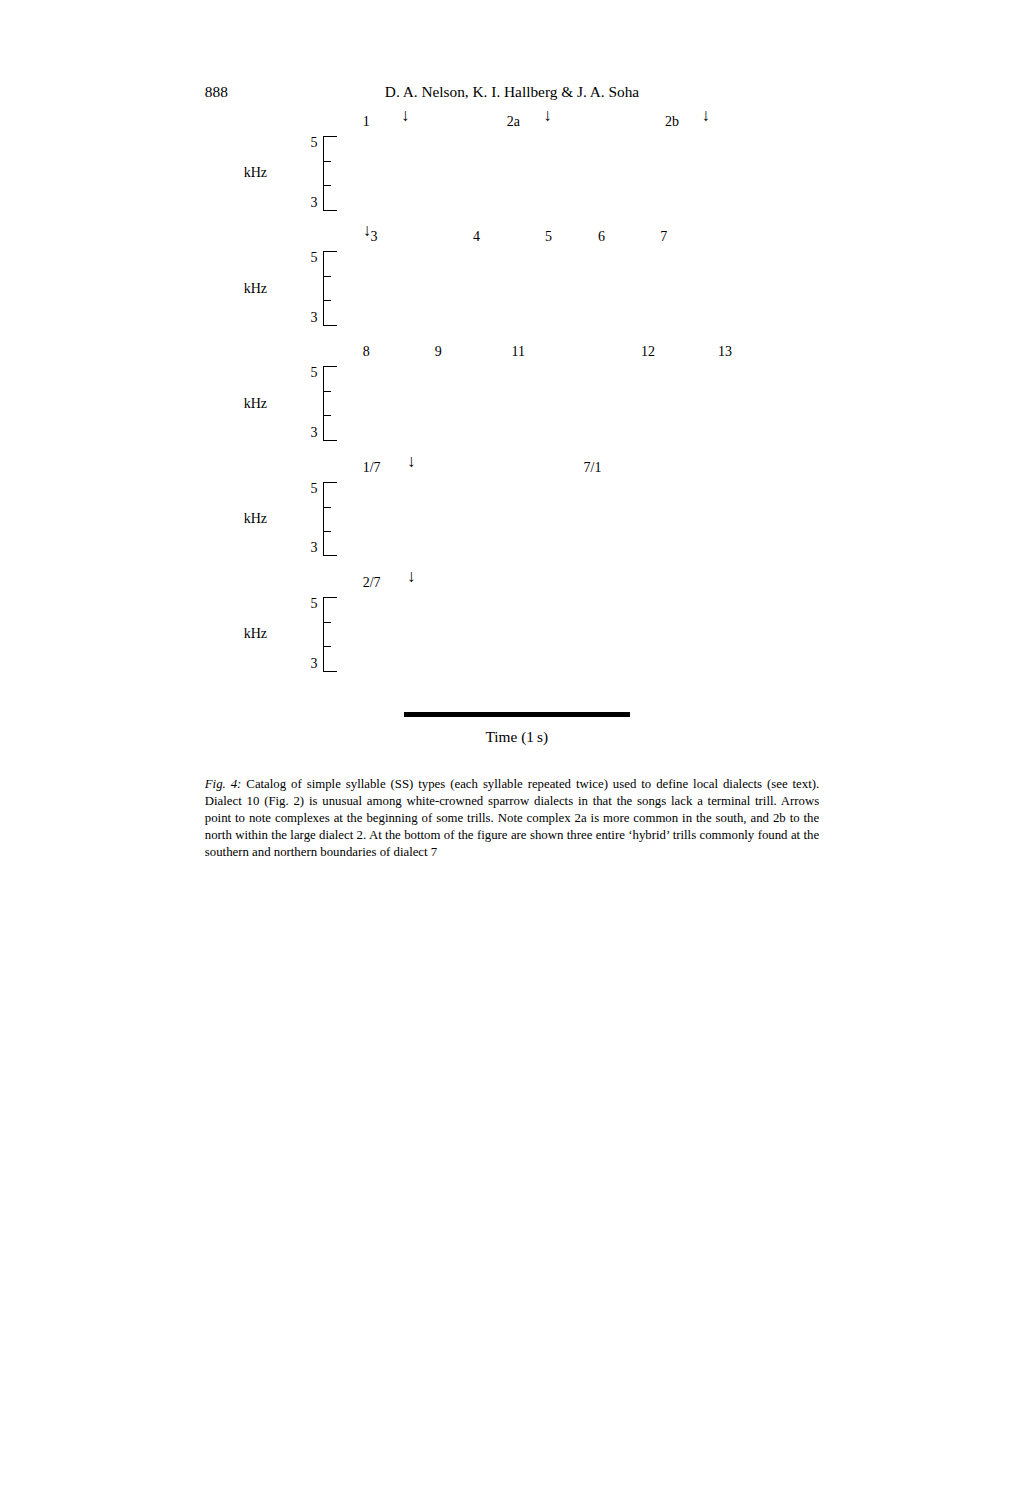888
D. A. Nelson, K. I. Hallberg & J. A. Soha
5 kHz 3
1 ↓
2a ↓
2b ↓
5 kHz 3
3 ↓
4
5
6
7
5 kHz 3
8
9
11
12
13
5 kHz 3
1/7 ↓
7/1
5 kHz 3
2/7 ↓
Time (1 s)
Fig. 4: Catalog of simple syllable (SS) types (each syllable repeated twice) used to define local dialects (see text). Dialect 10 (Fig. 2) is unusual among white-crowned sparrow dialects in that the songs lack a terminal trill. Arrows point to note complexes at the beginning of some trills. Note complex 2a is more common in the south, and 2b to the north within the large dialect 2. At the bottom of the figure are shown three entire ‘hybrid’ trills commonly found at the southern and northern boundaries of dialect 7